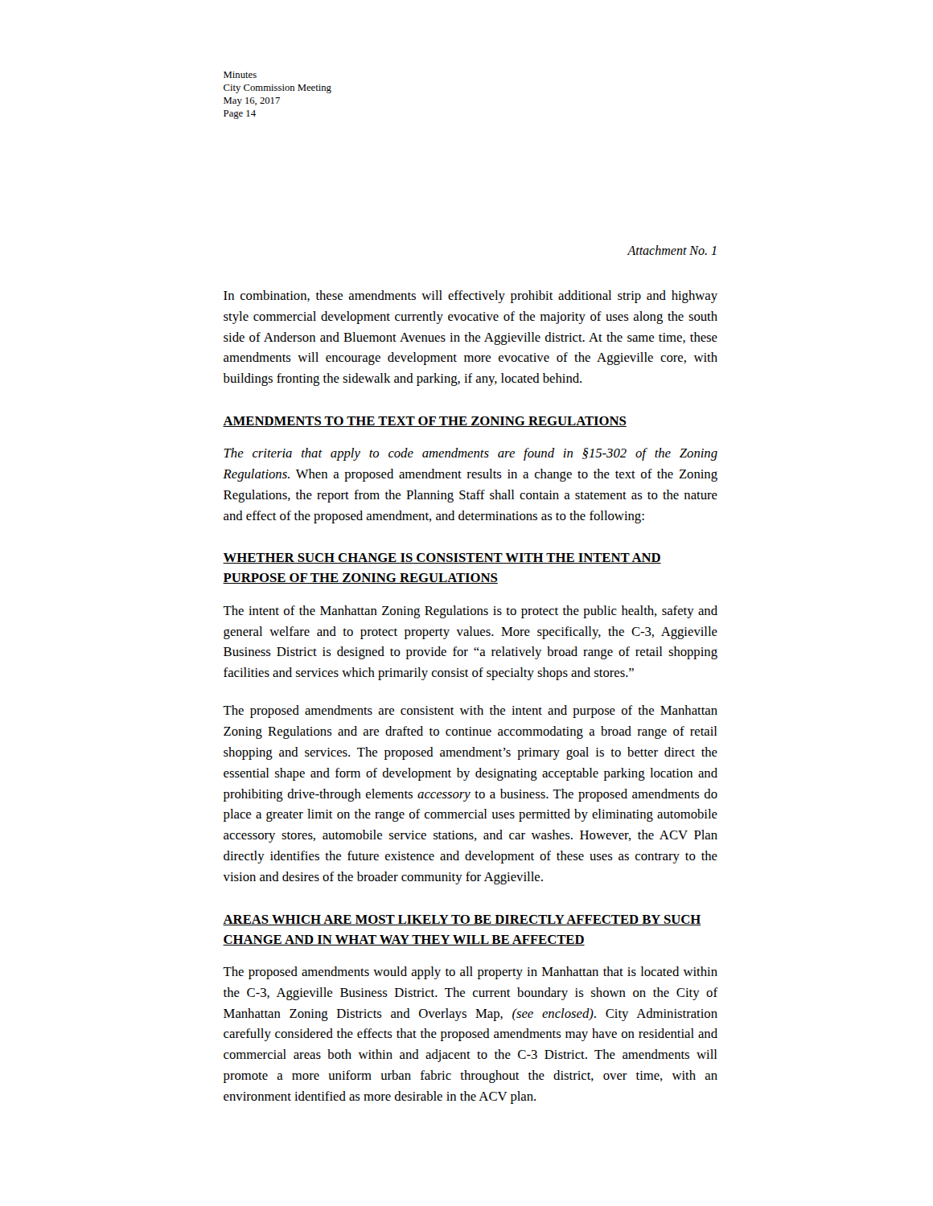Minutes
City Commission Meeting
May 16, 2017
Page 14
Attachment No. 1
In combination, these amendments will effectively prohibit additional strip and highway style commercial development currently evocative of the majority of uses along the south side of Anderson and Bluemont Avenues in the Aggieville district. At the same time, these amendments will encourage development more evocative of the Aggieville core, with buildings fronting the sidewalk and parking, if any, located behind.
Amendments to the Text of the Zoning Regulations
The criteria that apply to code amendments are found in §15-302 of the Zoning Regulations. When a proposed amendment results in a change to the text of the Zoning Regulations, the report from the Planning Staff shall contain a statement as to the nature and effect of the proposed amendment, and determinations as to the following:
Whether such change is consistent with the intent and purpose of the Zoning Regulations
The intent of the Manhattan Zoning Regulations is to protect the public health, safety and general welfare and to protect property values. More specifically, the C-3, Aggieville Business District is designed to provide for “a relatively broad range of retail shopping facilities and services which primarily consist of specialty shops and stores.”
The proposed amendments are consistent with the intent and purpose of the Manhattan Zoning Regulations and are drafted to continue accommodating a broad range of retail shopping and services. The proposed amendment’s primary goal is to better direct the essential shape and form of development by designating acceptable parking location and prohibiting drive-through elements accessory to a business. The proposed amendments do place a greater limit on the range of commercial uses permitted by eliminating automobile accessory stores, automobile service stations, and car washes. However, the ACV Plan directly identifies the future existence and development of these uses as contrary to the vision and desires of the broader community for Aggieville.
Areas which are most likely to be directly affected by such change and in what way they will be affected
The proposed amendments would apply to all property in Manhattan that is located within the C-3, Aggieville Business District. The current boundary is shown on the City of Manhattan Zoning Districts and Overlays Map, (see enclosed). City Administration carefully considered the effects that the proposed amendments may have on residential and commercial areas both within and adjacent to the C-3 District. The amendments will promote a more uniform urban fabric throughout the district, over time, with an environment identified as more desirable in the ACV plan.